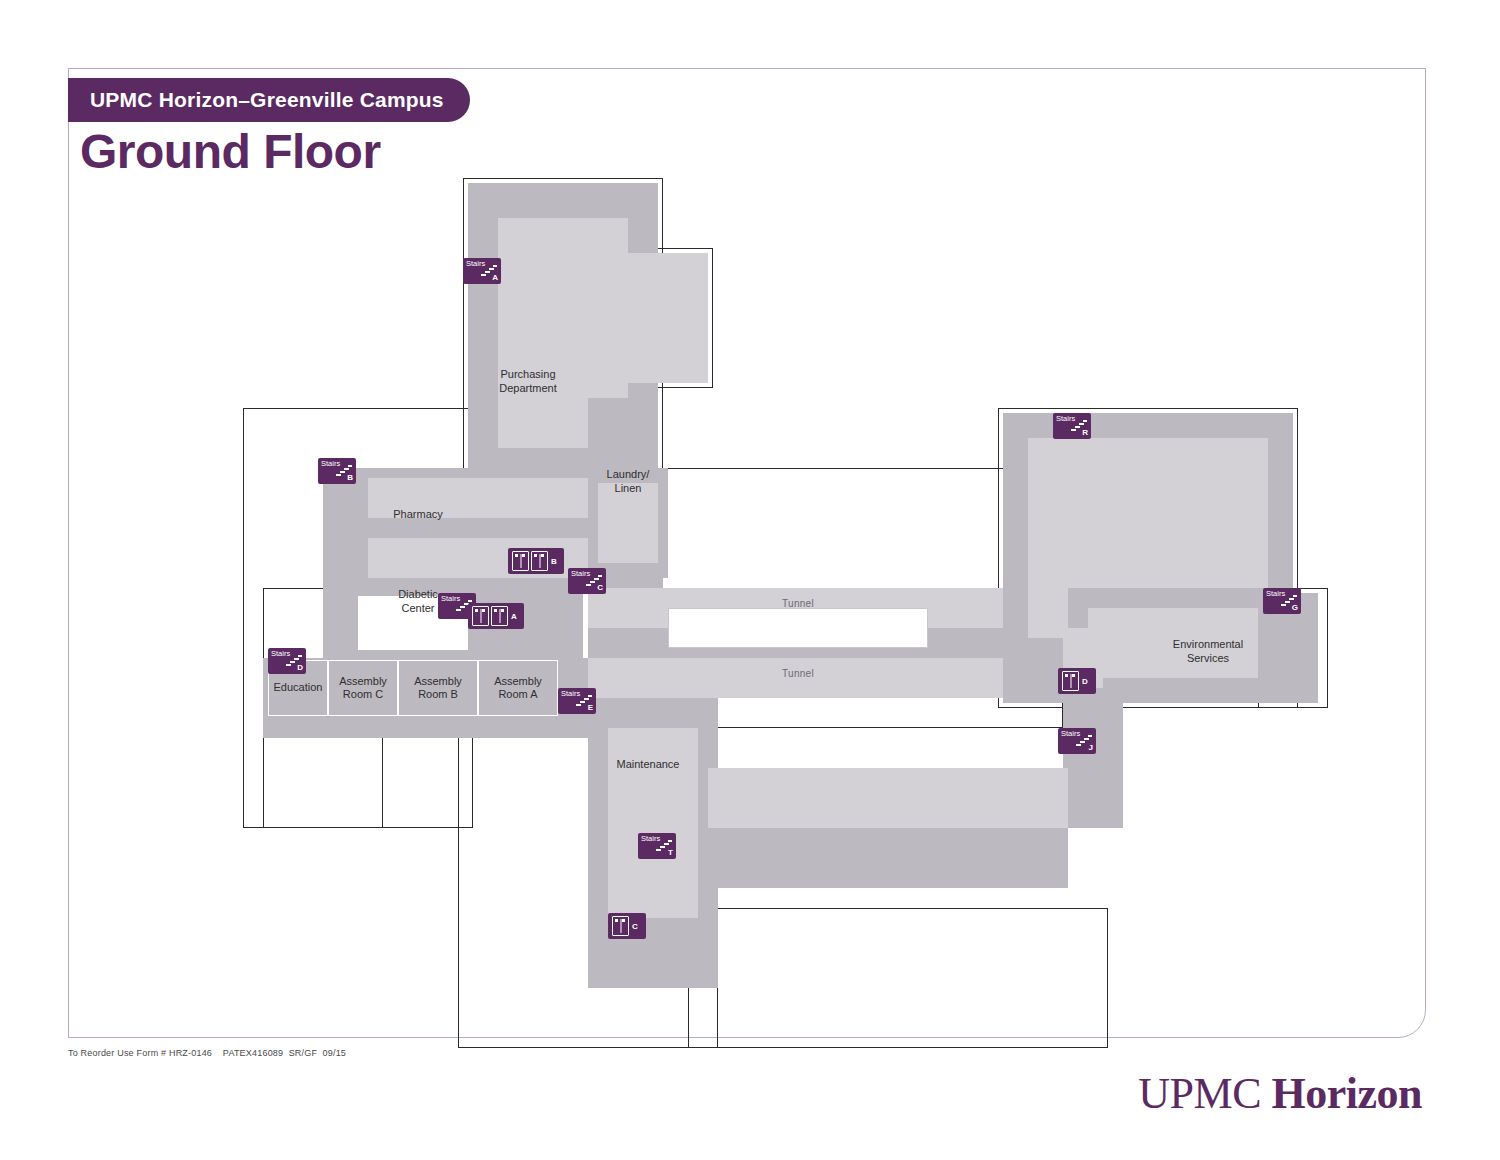UPMC Horizon–Greenville Campus
Ground Floor
Purchasing
Department
Pharmacy
Laundry/
Linen
Diabetic
Center
Maintenance
Environmental
Services
Tunnel
Tunnel
Education
Assembly
Room C
Assembly
Room B
Assembly
Room A
Stairs A
Stairs B
Stairs C
Stairs D
Stairs E
Stairs G
Stairs J
Stairs R
Stairs S
Stairs T
B
A
D
C
To Reorder Use Form # HRZ-0146 PATEX416089 SR/GF 09/15
UPMC Horizon